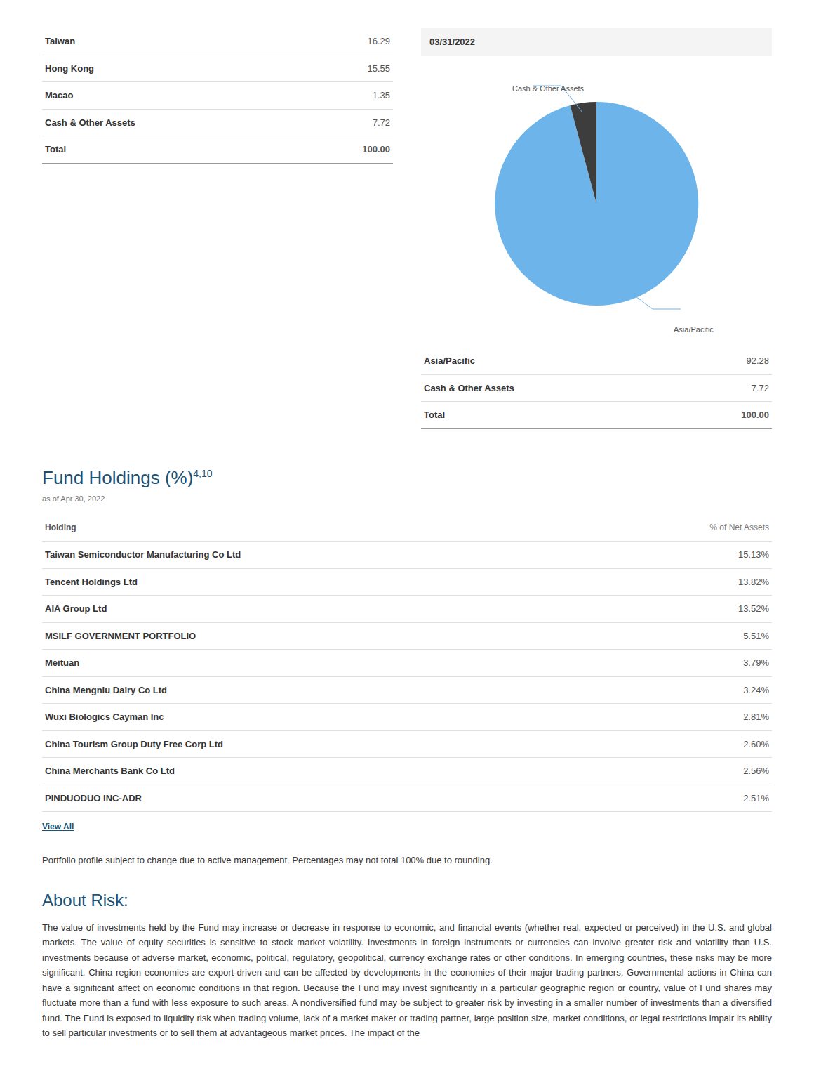| Taiwan | 16.29 |
| Hong Kong | 15.55 |
| Macao | 1.35 |
| Cash & Other Assets | 7.72 |
| Total | 100.00 |
03/31/2022
Cash & Other Assets
Asia/Pacific
| Asia/Pacific | 92.28 |
| Cash & Other Assets | 7.72 |
| Total | 100.00 |
Fund Holdings (%)4,10
as of Apr 30, 2022
| Holding | % of Net Assets |
| --- | --- |
| Taiwan Semiconductor Manufacturing Co Ltd | 15.13% |
| Tencent Holdings Ltd | 13.82% |
| AIA Group Ltd | 13.52% |
| MSILF GOVERNMENT PORTFOLIO | 5.51% |
| Meituan | 3.79% |
| China Mengniu Dairy Co Ltd | 3.24% |
| Wuxi Biologics Cayman Inc | 2.81% |
| China Tourism Group Duty Free Corp Ltd | 2.60% |
| China Merchants Bank Co Ltd | 2.56% |
| PINDUODUO INC-ADR | 2.51% |
View All
Portfolio profile subject to change due to active management. Percentages may not total 100% due to rounding.
About Risk:
The value of investments held by the Fund may increase or decrease in response to economic, and financial events (whether real, expected or perceived) in the U.S. and global markets. The value of equity securities is sensitive to stock market volatility. Investments in foreign instruments or currencies can involve greater risk and volatility than U.S. investments because of adverse market, economic, political, regulatory, geopolitical, currency exchange rates or other conditions. In emerging countries, these risks may be more significant. China region economies are export-driven and can be affected by developments in the economies of their major trading partners. Governmental actions in China can have a significant affect on economic conditions in that region. Because the Fund may invest significantly in a particular geographic region or country, value of Fund shares may fluctuate more than a fund with less exposure to such areas. A nondiversified fund may be subject to greater risk by investing in a smaller number of investments than a diversified fund. The Fund is exposed to liquidity risk when trading volume, lack of a market maker or trading partner, large position size, market conditions, or legal restrictions impair its ability to sell particular investments or to sell them at advantageous market prices. The impact of the